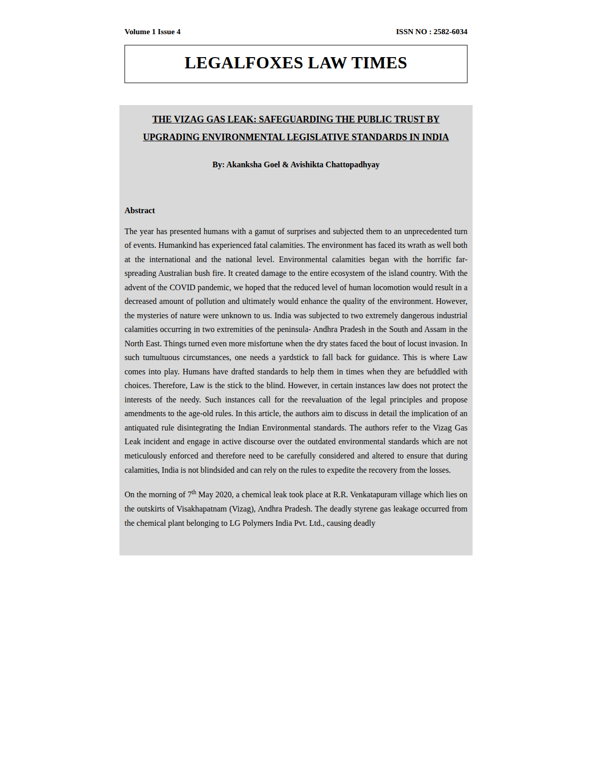Volume 1 Issue 4 ISSN NO : 2582-6034
LEGALFOXES LAW TIMES
LEGAL FOXES COMMITTED TO KNOWLEDGE
THE VIZAG GAS LEAK: SAFEGUARDING THE PUBLIC TRUST BY UPGRADING ENVIRONMENTAL LEGISLATIVE STANDARDS IN INDIA
By: Akanksha Goel & Avishikta Chattopadhyay
Abstract
The year has presented humans with a gamut of surprises and subjected them to an unprecedented turn of events. Humankind has experienced fatal calamities. The environment has faced its wrath as well both at the international and the national level. Environmental calamities began with the horrific far-spreading Australian bush fire. It created damage to the entire ecosystem of the island country. With the advent of the COVID pandemic, we hoped that the reduced level of human locomotion would result in a decreased amount of pollution and ultimately would enhance the quality of the environment. However, the mysteries of nature were unknown to us. India was subjected to two extremely dangerous industrial calamities occurring in two extremities of the peninsula- Andhra Pradesh in the South and Assam in the North East. Things turned even more misfortune when the dry states faced the bout of locust invasion. In such tumultuous circumstances, one needs a yardstick to fall back for guidance. This is where Law comes into play. Humans have drafted standards to help them in times when they are befuddled with choices. Therefore, Law is the stick to the blind. However, in certain instances law does not protect the interests of the needy. Such instances call for the reevaluation of the legal principles and propose amendments to the age-old rules. In this article, the authors aim to discuss in detail the implication of an antiquated rule disintegrating the Indian Environmental standards. The authors refer to the Vizag Gas Leak incident and engage in active discourse over the outdated environmental standards which are not meticulously enforced and therefore need to be carefully considered and altered to ensure that during calamities, India is not blindsided and can rely on the rules to expedite the recovery from the losses.
On the morning of 7th May 2020, a chemical leak took place at R.R. Venkatapuram village which lies on the outskirts of Visakhapatnam (Vizag), Andhra Pradesh. The deadly styrene gas leakage occurred from the chemical plant belonging to LG Polymers India Pvt. Ltd., causing deadly